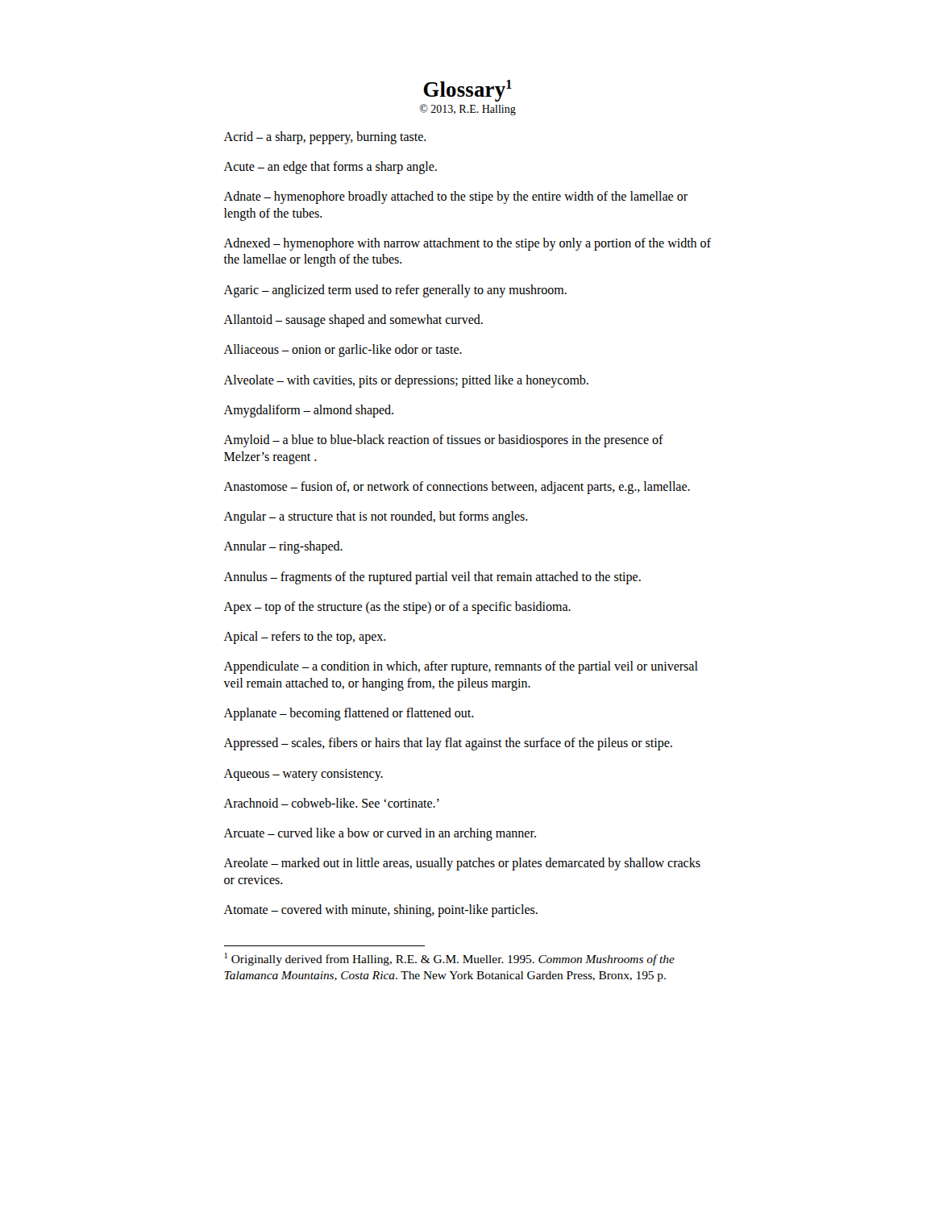Glossary1
© 2013, R.E. Halling
Acrid – a sharp, peppery, burning taste.
Acute – an edge that forms a sharp angle.
Adnate – hymenophore broadly attached to the stipe by the entire width of the lamellae or length of the tubes.
Adnexed – hymenophore with narrow attachment to the stipe by only a portion of the width of the lamellae or length of the tubes.
Agaric – anglicized term used to refer generally to any mushroom.
Allantoid – sausage shaped and somewhat curved.
Alliaceous – onion or garlic-like odor or taste.
Alveolate – with cavities, pits or depressions; pitted like a honeycomb.
Amygdaliform – almond shaped.
Amyloid – a blue to blue-black reaction of tissues or basidiospores in the presence of Melzer’s reagent .
Anastomose – fusion of, or network of connections between, adjacent parts, e.g., lamellae.
Angular – a structure that is not rounded, but forms angles.
Annular – ring-shaped.
Annulus – fragments of the ruptured partial veil that remain attached to the stipe.
Apex – top of the structure (as the stipe) or of a specific basidioma.
Apical – refers to the top, apex.
Appendiculate – a condition in which, after rupture, remnants of the partial veil or universal veil remain attached to, or hanging from, the pileus margin.
Applanate – becoming flattened or flattened out.
Appressed – scales, fibers or hairs that lay flat against the surface of the pileus or stipe.
Aqueous – watery consistency.
Arachnoid – cobweb-like. See ‘cortinate.’
Arcuate – curved like a bow or curved in an arching manner.
Areolate – marked out in little areas, usually patches or plates demarcated by shallow cracks or crevices.
Atomate – covered with minute, shining, point-like particles.
1 Originally derived from Halling, R.E. & G.M. Mueller. 1995. Common Mushrooms of the Talamanca Mountains, Costa Rica. The New York Botanical Garden Press, Bronx, 195 p.